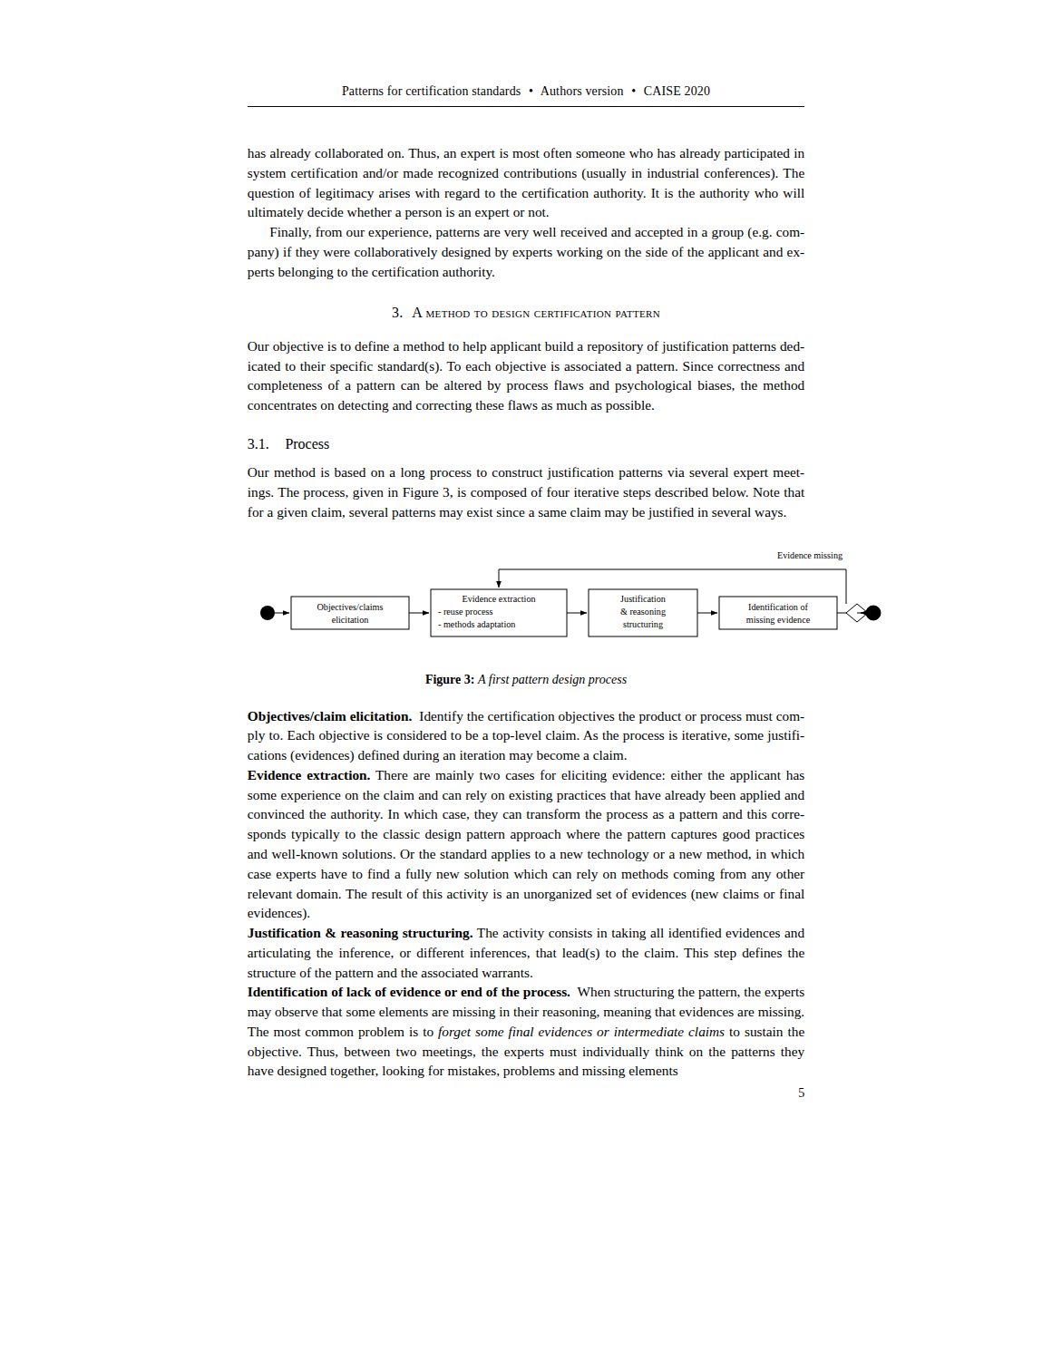Patterns for certification standards • Authors version • CAISE 2020
has already collaborated on. Thus, an expert is most often someone who has already participated in system certification and/or made recognized contributions (usually in industrial conferences). The question of legitimacy arises with regard to the certification authority. It is the authority who will ultimately decide whether a person is an expert or not.
Finally, from our experience, patterns are very well received and accepted in a group (e.g. company) if they were collaboratively designed by experts working on the side of the applicant and experts belonging to the certification authority.
3. A method to design certification pattern
Our objective is to define a method to help applicant build a repository of justification patterns dedicated to their specific standard(s). To each objective is associated a pattern. Since correctness and completeness of a pattern can be altered by process flaws and psychological biases, the method concentrates on detecting and correcting these flaws as much as possible.
3.1. Process
Our method is based on a long process to construct justification patterns via several expert meetings. The process, given in Figure 3, is composed of four iterative steps described below. Note that for a given claim, several patterns may exist since a same claim may be justified in several ways.
Evidence missing Objectives/claims elicitation Evidence extraction - reuse process - methods adaptation Justification & reasoning structuring Identification of missing evidence
Figure 3: A first pattern design process
Objectives/claim elicitation. Identify the certification objectives the product or process must comply to. Each objective is considered to be a top-level claim. As the process is iterative, some justifications (evidences) defined during an iteration may become a claim.
Evidence extraction. There are mainly two cases for eliciting evidence: either the applicant has some experience on the claim and can rely on existing practices that have already been applied and convinced the authority. In which case, they can transform the process as a pattern and this corresponds typically to the classic design pattern approach where the pattern captures good practices and well-known solutions. Or the standard applies to a new technology or a new method, in which case experts have to find a fully new solution which can rely on methods coming from any other relevant domain. The result of this activity is an unorganized set of evidences (new claims or final evidences).
Justification & reasoning structuring. The activity consists in taking all identified evidences and articulating the inference, or different inferences, that lead(s) to the claim. This step defines the structure of the pattern and the associated warrants.
Identification of lack of evidence or end of the process. When structuring the pattern, the experts may observe that some elements are missing in their reasoning, meaning that evidences are missing. The most common problem is to forget some final evidences or intermediate claims to sustain the objective. Thus, between two meetings, the experts must individually think on the patterns they have designed together, looking for mistakes, problems and missing elements
5